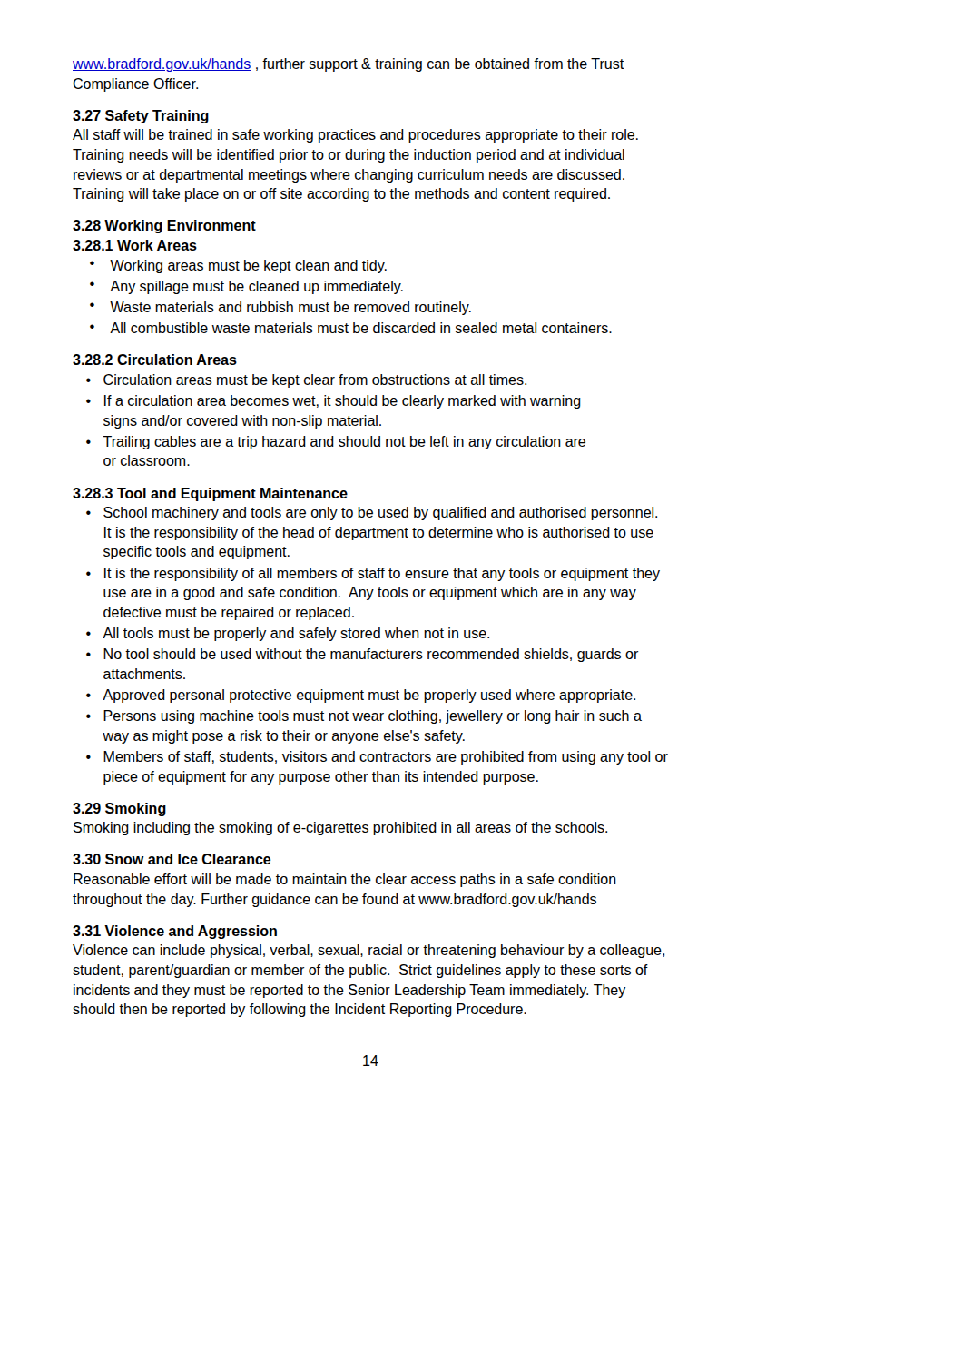www.bradford.gov.uk/hands , further support & training can be obtained from the Trust Compliance Officer.
3.27 Safety Training
All staff will be trained in safe working practices and procedures appropriate to their role. Training needs will be identified prior to or during the induction period and at individual reviews or at departmental meetings where changing curriculum needs are discussed. Training will take place on or off site according to the methods and content required.
3.28 Working Environment
3.28.1 Work Areas
Working areas must be kept clean and tidy.
Any spillage must be cleaned up immediately.
Waste materials and rubbish must be removed routinely.
All combustible waste materials must be discarded in sealed metal containers.
3.28.2 Circulation Areas
Circulation areas must be kept clear from obstructions at all times.
If a circulation area becomes wet, it should be clearly marked with warning
signs and/or covered with non-slip material.
Trailing cables are a trip hazard and should not be left in any circulation are
or classroom.
3.28.3 Tool and Equipment Maintenance
School machinery and tools are only to be used by qualified and authorised personnel. It is the responsibility of the head of department to determine who is authorised to use specific tools and equipment.
It is the responsibility of all members of staff to ensure that any tools or equipment they use are in a good and safe condition. Any tools or equipment which are in any way defective must be repaired or replaced.
All tools must be properly and safely stored when not in use.
No tool should be used without the manufacturers recommended shields, guards or attachments.
Approved personal protective equipment must be properly used where appropriate.
Persons using machine tools must not wear clothing, jewellery or long hair in such a way as might pose a risk to their or anyone else's safety.
Members of staff, students, visitors and contractors are prohibited from using any tool or piece of equipment for any purpose other than its intended purpose.
3.29 Smoking
Smoking including the smoking of e-cigarettes prohibited in all areas of the schools.
3.30 Snow and Ice Clearance
Reasonable effort will be made to maintain the clear access paths in a safe condition throughout the day. Further guidance can be found at www.bradford.gov.uk/hands
3.31 Violence and Aggression
Violence can include physical, verbal, sexual, racial or threatening behaviour by a colleague, student, parent/guardian or member of the public. Strict guidelines apply to these sorts of incidents and they must be reported to the Senior Leadership Team immediately. They should then be reported by following the Incident Reporting Procedure.
14